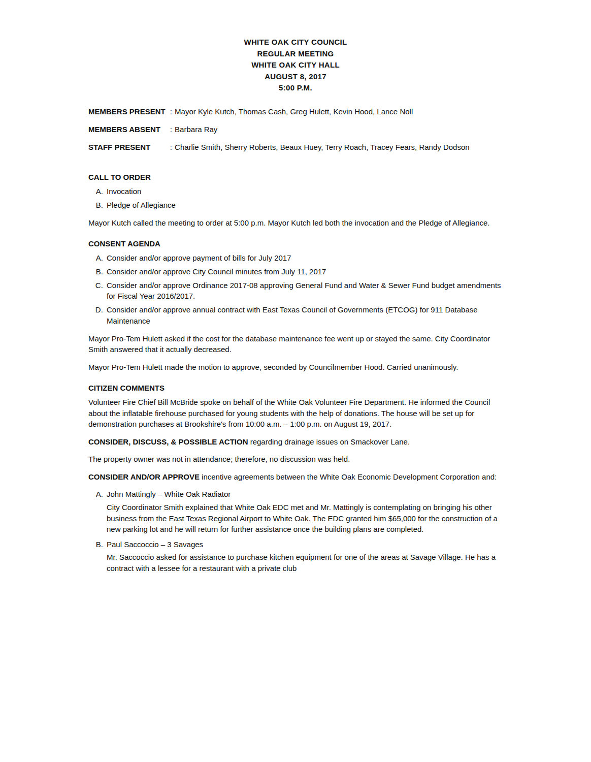WHITE OAK CITY COUNCIL
REGULAR MEETING
WHITE OAK CITY HALL
AUGUST 8, 2017
5:00 P.M.
| MEMBERS PRESENT | : | Mayor Kyle Kutch, Thomas Cash, Greg Hulett, Kevin Hood, Lance Noll |
| MEMBERS ABSENT | : | Barbara Ray |
| STAFF PRESENT | : | Charlie Smith, Sherry Roberts, Beaux Huey, Terry Roach, Tracey Fears, Randy Dodson |
Call to Order
Invocation
Pledge of Allegiance
Mayor Kutch called the meeting to order at 5:00 p.m. Mayor Kutch led both the invocation and the Pledge of Allegiance.
Consent Agenda
Consider and/or approve payment of bills for July 2017
Consider and/or approve City Council minutes from July 11, 2017
Consider and/or approve Ordinance 2017-08 approving General Fund and Water & Sewer Fund budget amendments for Fiscal Year 2016/2017.
Consider and/or approve annual contract with East Texas Council of Governments (ETCOG) for 911 Database Maintenance
Mayor Pro-Tem Hulett asked if the cost for the database maintenance fee went up or stayed the same. City Coordinator Smith answered that it actually decreased.
Mayor Pro-Tem Hulett made the motion to approve, seconded by Councilmember Hood. Carried unanimously.
Citizen Comments
Volunteer Fire Chief Bill McBride spoke on behalf of the White Oak Volunteer Fire Department. He informed the Council about the inflatable firehouse purchased for young students with the help of donations. The house will be set up for demonstration purchases at Brookshire's from 10:00 a.m. – 1:00 p.m. on August 19, 2017.
CONSIDER, DISCUSS, & POSSIBLE ACTION regarding drainage issues on Smackover Lane.
The property owner was not in attendance; therefore, no discussion was held.
CONSIDER AND/OR APPROVE incentive agreements between the White Oak Economic Development Corporation and:
John Mattingly – White Oak Radiator
City Coordinator Smith explained that White Oak EDC met and Mr. Mattingly is contemplating on bringing his other business from the East Texas Regional Airport to White Oak. The EDC granted him $65,000 for the construction of a new parking lot and he will return for further assistance once the building plans are completed.
Paul Saccoccio – 3 Savages
Mr. Saccoccio asked for assistance to purchase kitchen equipment for one of the areas at Savage Village. He has a contract with a lessee for a restaurant with a private club